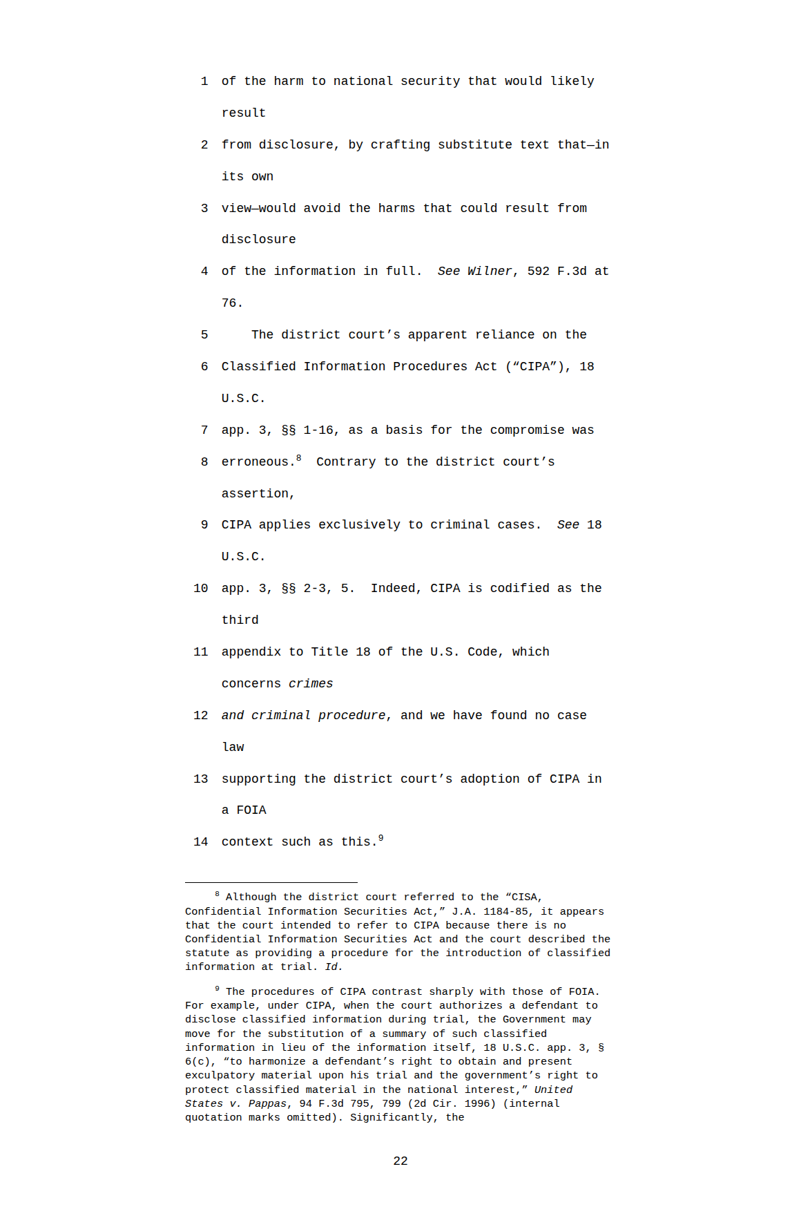of the harm to national security that would likely result
from disclosure, by crafting substitute text that—in its own
view—would avoid the harms that could result from disclosure
of the information in full. See Wilner, 592 F.3d at 76.
The district court’s apparent reliance on the
Classified Information Procedures Act (“CIPA”), 18 U.S.C.
app. 3, §§ 1-16, as a basis for the compromise was
erroneous.8 Contrary to the district court’s assertion,
CIPA applies exclusively to criminal cases. See 18 U.S.C.
app. 3, §§ 2-3, 5. Indeed, CIPA is codified as the third
appendix to Title 18 of the U.S. Code, which concerns crimes
and criminal procedure, and we have found no case law
supporting the district court’s adoption of CIPA in a FOIA
context such as this.9
8 Although the district court referred to the “CISA, Confidential Information Securities Act,” J.A. 1184-85, it appears that the court intended to refer to CIPA because there is no Confidential Information Securities Act and the court described the statute as providing a procedure for the introduction of classified information at trial. Id.
9 The procedures of CIPA contrast sharply with those of FOIA. For example, under CIPA, when the court authorizes a defendant to disclose classified information during trial, the Government may move for the substitution of a summary of such classified information in lieu of the information itself, 18 U.S.C. app. 3, § 6(c), “to harmonize a defendant’s right to obtain and present exculpatory material upon his trial and the government’s right to protect classified material in the national interest,” United States v. Pappas, 94 F.3d 795, 799 (2d Cir. 1996) (internal quotation marks omitted). Significantly, the
22